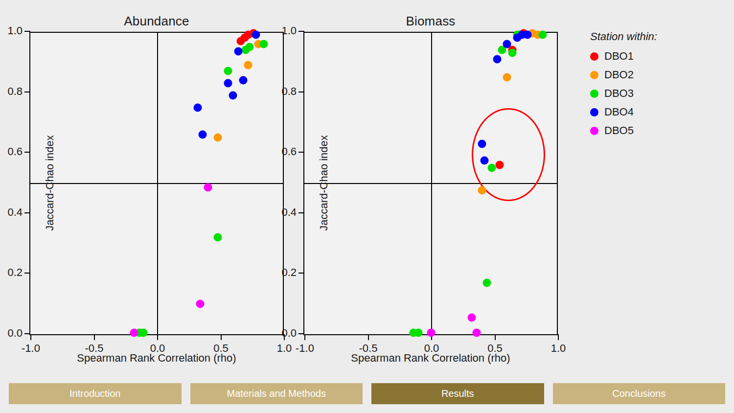Abundance
Jaccard-Chao index
0.0
0.2
0.4
0.6
0.8
1.0
-1.0
-0.5
0.0
0.5
1.0
Spearman Rank Correlation (rho)
Biomass
Jaccard-Chao index
0.0
0.2
0.4
0.6
0.8
1.0
-1.0
-0.5
0.0
0.5
1.0
Spearman Rank Correlation (rho)
Station within:
DBO1
DBO2
DBO3
DBO4
DBO5
Introduction
Materials and Methods
Results
Conclusions